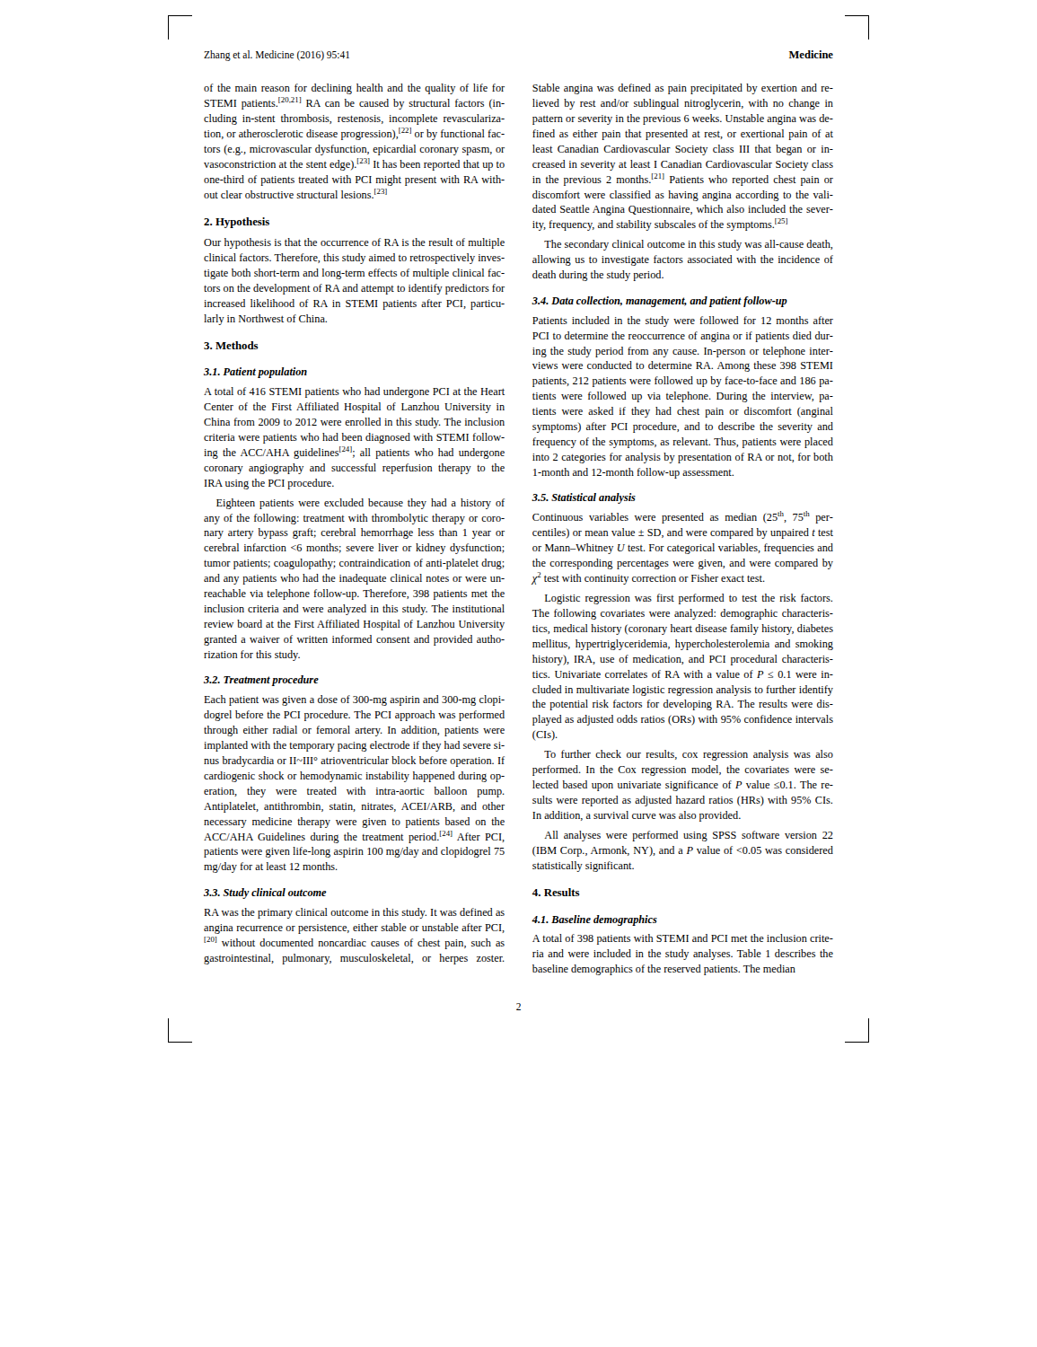Zhang et al. Medicine (2016) 95:41
Medicine
of the main reason for declining health and the quality of life for STEMI patients.[20,21] RA can be caused by structural factors (including in-stent thrombosis, restenosis, incomplete revascularization, or atherosclerotic disease progression),[22] or by functional factors (e.g., microvascular dysfunction, epicardial coronary spasm, or vasoconstriction at the stent edge).[23] It has been reported that up to one-third of patients treated with PCI might present with RA without clear obstructive structural lesions.[23]
2. Hypothesis
Our hypothesis is that the occurrence of RA is the result of multiple clinical factors. Therefore, this study aimed to retrospectively investigate both short-term and long-term effects of multiple clinical factors on the development of RA and attempt to identify predictors for increased likelihood of RA in STEMI patients after PCI, particularly in Northwest of China.
3. Methods
3.1. Patient population
A total of 416 STEMI patients who had undergone PCI at the Heart Center of the First Affiliated Hospital of Lanzhou University in China from 2009 to 2012 were enrolled in this study. The inclusion criteria were patients who had been diagnosed with STEMI following the ACC/AHA guidelines[24]; all patients who had undergone coronary angiography and successful reperfusion therapy to the IRA using the PCI procedure.
Eighteen patients were excluded because they had a history of any of the following: treatment with thrombolytic therapy or coronary artery bypass graft; cerebral hemorrhage less than 1 year or cerebral infarction <6 months; severe liver or kidney dysfunction; tumor patients; coagulopathy; contraindication of anti-platelet drug; and any patients who had the inadequate clinical notes or were unreachable via telephone follow-up. Therefore, 398 patients met the inclusion criteria and were analyzed in this study. The institutional review board at the First Affiliated Hospital of Lanzhou University granted a waiver of written informed consent and provided authorization for this study.
3.2. Treatment procedure
Each patient was given a dose of 300-mg aspirin and 300-mg clopidogrel before the PCI procedure. The PCI approach was performed through either radial or femoral artery. In addition, patients were implanted with the temporary pacing electrode if they had severe sinus bradycardia or II~III° atrioventricular block before operation. If cardiogenic shock or hemodynamic instability happened during operation, they were treated with intra-aortic balloon pump. Antiplatelet, antithrombin, statin, nitrates, ACEI/ARB, and other necessary medicine therapy were given to patients based on the ACC/AHA Guidelines during the treatment period.[24] After PCI, patients were given life-long aspirin 100 mg/day and clopidogrel 75 mg/day for at least 12 months.
3.3. Study clinical outcome
RA was the primary clinical outcome in this study. It was defined as angina recurrence or persistence, either stable or unstable after PCI,[20] without documented noncardiac causes of chest pain, such as gastrointestinal, pulmonary, musculoskeletal, or herpes zoster. Stable angina was defined as pain precipitated by exertion and relieved by rest and/or sublingual nitroglycerin, with no change in pattern or severity in the previous 6 weeks. Unstable angina was defined as either pain that presented at rest, or exertional pain of at least Canadian Cardiovascular Society class III that began or increased in severity at least I Canadian Cardiovascular Society class in the previous 2 months.[21] Patients who reported chest pain or discomfort were classified as having angina according to the validated Seattle Angina Questionnaire, which also included the severity, frequency, and stability subscales of the symptoms.[25]
The secondary clinical outcome in this study was all-cause death, allowing us to investigate factors associated with the incidence of death during the study period.
3.4. Data collection, management, and patient follow-up
Patients included in the study were followed for 12 months after PCI to determine the reoccurrence of angina or if patients died during the study period from any cause. In-person or telephone interviews were conducted to determine RA. Among these 398 STEMI patients, 212 patients were followed up by face-to-face and 186 patients were followed up via telephone. During the interview, patients were asked if they had chest pain or discomfort (anginal symptoms) after PCI procedure, and to describe the severity and frequency of the symptoms, as relevant. Thus, patients were placed into 2 categories for analysis by presentation of RA or not, for both 1-month and 12-month follow-up assessment.
3.5. Statistical analysis
Continuous variables were presented as median (25th, 75th percentiles) or mean value ± SD, and were compared by unpaired t test or Mann–Whitney U test. For categorical variables, frequencies and the corresponding percentages were given, and were compared by χ2 test with continuity correction or Fisher exact test.
Logistic regression was first performed to test the risk factors. The following covariates were analyzed: demographic characteristics, medical history (coronary heart disease family history, diabetes mellitus, hypertriglyceridemia, hypercholesterolemia and smoking history), IRA, use of medication, and PCI procedural characteristics. Univariate correlates of RA with a value of P ≤ 0.1 were included in multivariate logistic regression analysis to further identify the potential risk factors for developing RA. The results were displayed as adjusted odds ratios (ORs) with 95% confidence intervals (CIs).
To further check our results, cox regression analysis was also performed. In the Cox regression model, the covariates were selected based upon univariate significance of P value ≤0.1. The results were reported as adjusted hazard ratios (HRs) with 95% CIs. In addition, a survival curve was also provided.
All analyses were performed using SPSS software version 22 (IBM Corp., Armonk, NY), and a P value of <0.05 was considered statistically significant.
4. Results
4.1. Baseline demographics
A total of 398 patients with STEMI and PCI met the inclusion criteria and were included in the study analyses. Table 1 describes the baseline demographics of the reserved patients. The median
2